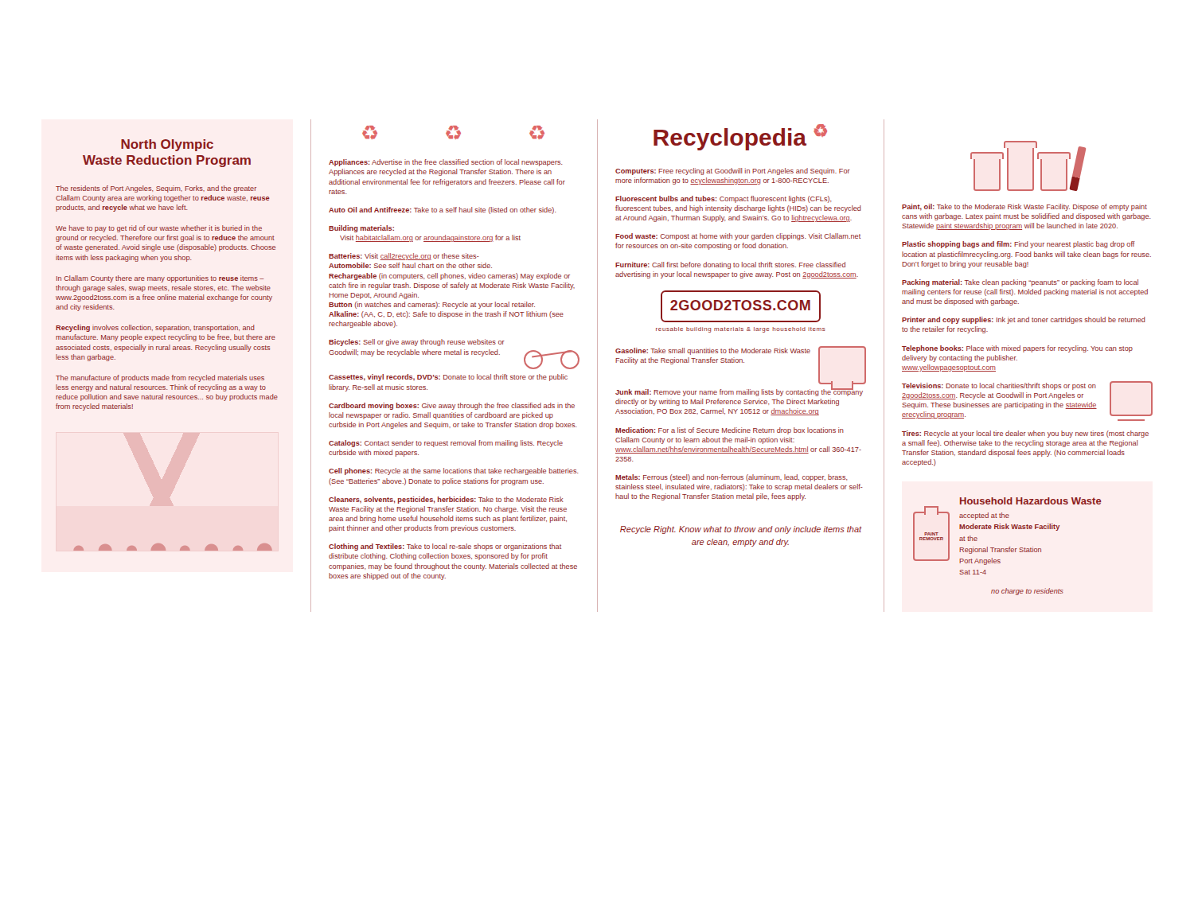North Olympic
Waste Reduction Program
The residents of Port Angeles, Sequim, Forks, and the greater Clallam County area are working together to reduce waste, reuse products, and recycle what we have left.
We have to pay to get rid of our waste whether it is buried in the ground or recycled. Therefore our first goal is to reduce the amount of waste generated. Avoid single use (disposable) products. Choose items with less packaging when you shop.
In Clallam County there are many opportunities to reuse items – through garage sales, swap meets, resale stores, etc. The website www.2good2toss.com is a free online material exchange for county and city residents.
Recycling involves collection, separation, transportation, and manufacture. Many people expect recycling to be free, but there are associated costs, especially in rural areas. Recycling usually costs less than garbage.
The manufacture of products made from recycled materials uses less energy and natural resources. Think of recycling as a way to reduce pollution and save natural resources... so buy products made from recycled materials!
♻♻♻
Appliances: Advertise in the free classified section of local newspapers. Appliances are recycled at the Regional Transfer Station. There is an additional environmental fee for refrigerators and freezers. Please call for rates.
Auto Oil and Antifreeze: Take to a self haul site (listed on other side).
Building materials: Visit habitatclallam.org or aroundagainstore.org for a list
Batteries: Visit call2recycle.org or these sites-
Automobile: See self haul chart on the other side.
Rechargeable (in computers, cell phones, video cameras) May explode or catch fire in regular trash. Dispose of safely at Moderate Risk Waste Facility, Home Depot, Around Again.
Button (in watches and cameras): Recycle at your local retailer.
Alkaline: (AA, C, D, etc): Safe to dispose in the trash if NOT lithium (see rechargeable above).
Bicycles: Sell or give away through reuse websites or Goodwill; may be recyclable where metal is recycled.
Cassettes, vinyl records, DVD’s: Donate to local thrift store or the public library. Re-sell at music stores.
Cardboard moving boxes: Give away through the free classified ads in the local newspaper or radio. Small quantities of cardboard are picked up curbside in Port Angeles and Sequim, or take to Transfer Station drop boxes.
Catalogs: Contact sender to request removal from mailing lists. Recycle curbside with mixed papers.
Cell phones: Recycle at the same locations that take rechargeable batteries. (See “Batteries” above.) Donate to police stations for program use.
Cleaners, solvents, pesticides, herbicides: Take to the Moderate Risk Waste Facility at the Regional Transfer Station. No charge. Visit the reuse area and bring home useful household items such as plant fertilizer, paint, paint thinner and other products from previous customers.
Clothing and Textiles: Take to local re-sale shops or organizations that distribute clothing. Clothing collection boxes, sponsored by for profit companies, may be found throughout the county. Materials collected at these boxes are shipped out of the county.
Recyclopedia ♻
Computers: Free recycling at Goodwill in Port Angeles and Sequim. For more information go to ecyclewashington.org or 1-800-RECYCLE.
Fluorescent bulbs and tubes: Compact fluorescent lights (CFLs), fluorescent tubes, and high intensity discharge lights (HIDs) can be recycled at Around Again, Thurman Supply, and Swain’s. Go to lightrecyclewa.org.
Food waste: Compost at home with your garden clippings. Visit Clallam.net for resources on on-site composting or food donation.
Furniture: Call first before donating to local thrift stores. Free classified advertising in your local newspaper to give away. Post on 2good2toss.com.
2GOOD2TOSS.COM reusable building materials & large household items
Gasoline: Take small quantities to the Moderate Risk Waste Facility at the Regional Transfer Station.
Junk mail: Remove your name from mailing lists by contacting the company directly or by writing to Mail Preference Service, The Direct Marketing Association, PO Box 282, Carmel, NY 10512 or dmachoice.org
Medication: For a list of Secure Medicine Return drop box locations in Clallam County or to learn about the mail-in option visit: www.clallam.net/hhs/environmentalhealth/SecureMeds.html or call 360-417-2358.
Metals: Ferrous (steel) and non-ferrous (aluminum, lead, copper, brass, stainless steel, insulated wire, radiators): Take to scrap metal dealers or self-haul to the Regional Transfer Station metal pile, fees apply.
Recycle Right. Know what to throw and only include items that are clean, empty and dry.
Paint, oil: Take to the Moderate Risk Waste Facility. Dispose of empty paint cans with garbage. Latex paint must be solidified and disposed with garbage. Statewide paint stewardship program will be launched in late 2020.
Plastic shopping bags and film: Find your nearest plastic bag drop off location at plasticfilmrecycling.org. Food banks will take clean bags for reuse. Don’t forget to bring your reusable bag!
Packing material: Take clean packing “peanuts” or packing foam to local mailing centers for reuse (call first). Molded packing material is not accepted and must be disposed with garbage.
Printer and copy supplies: Ink jet and toner cartridges should be returned to the retailer for recycling.
Telephone books: Place with mixed papers for recycling. You can stop delivery by contacting the publisher.
www.yellowpagesoptout.com
Televisions: Donate to local charities/thrift shops or post on 2good2toss.com. Recycle at Goodwill in Port Angeles or Sequim. These businesses are participating in the statewide erecycling program.
Tires: Recycle at your local tire dealer when you buy new tires (most charge a small fee). Otherwise take to the recycling storage area at the Regional Transfer Station, standard disposal fees apply. (No commercial loads accepted.)
PAINT
REMOVER
Household Hazardous Waste
accepted at the
Moderate Risk Waste Facility
at the
Regional Transfer Station
Port Angeles
Sat 11-4
no charge to residents